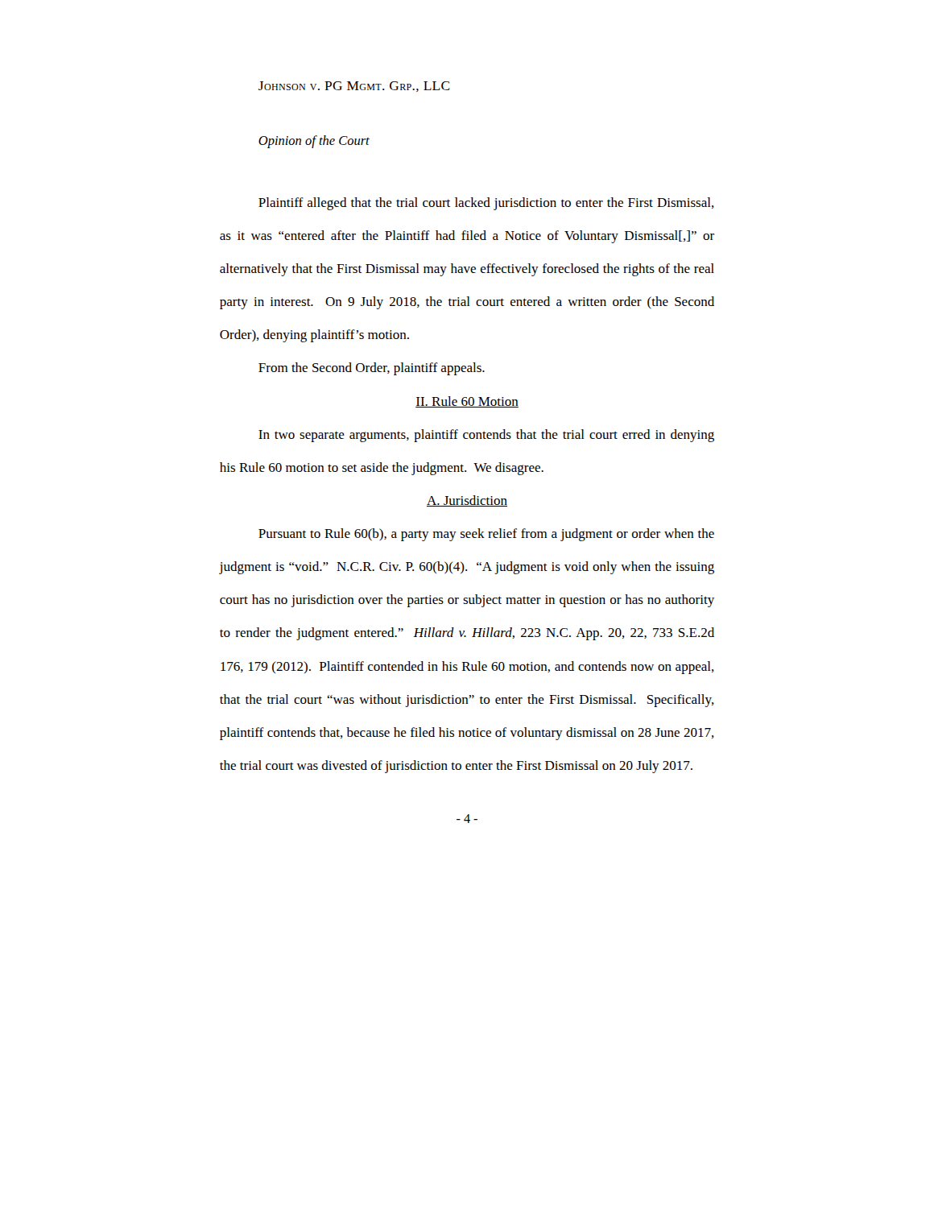Johnson v. PG Mgmt. Grp., LLC
Opinion of the Court
Plaintiff alleged that the trial court lacked jurisdiction to enter the First Dismissal, as it was “entered after the Plaintiff had filed a Notice of Voluntary Dismissal[,]” or alternatively that the First Dismissal may have effectively foreclosed the rights of the real party in interest. On 9 July 2018, the trial court entered a written order (the Second Order), denying plaintiff’s motion.
From the Second Order, plaintiff appeals.
II. Rule 60 Motion
In two separate arguments, plaintiff contends that the trial court erred in denying his Rule 60 motion to set aside the judgment. We disagree.
A. Jurisdiction
Pursuant to Rule 60(b), a party may seek relief from a judgment or order when the judgment is “void.” N.C.R. Civ. P. 60(b)(4). “A judgment is void only when the issuing court has no jurisdiction over the parties or subject matter in question or has no authority to render the judgment entered.” Hillard v. Hillard, 223 N.C. App. 20, 22, 733 S.E.2d 176, 179 (2012). Plaintiff contended in his Rule 60 motion, and contends now on appeal, that the trial court “was without jurisdiction” to enter the First Dismissal. Specifically, plaintiff contends that, because he filed his notice of voluntary dismissal on 28 June 2017, the trial court was divested of jurisdiction to enter the First Dismissal on 20 July 2017.
- 4 -